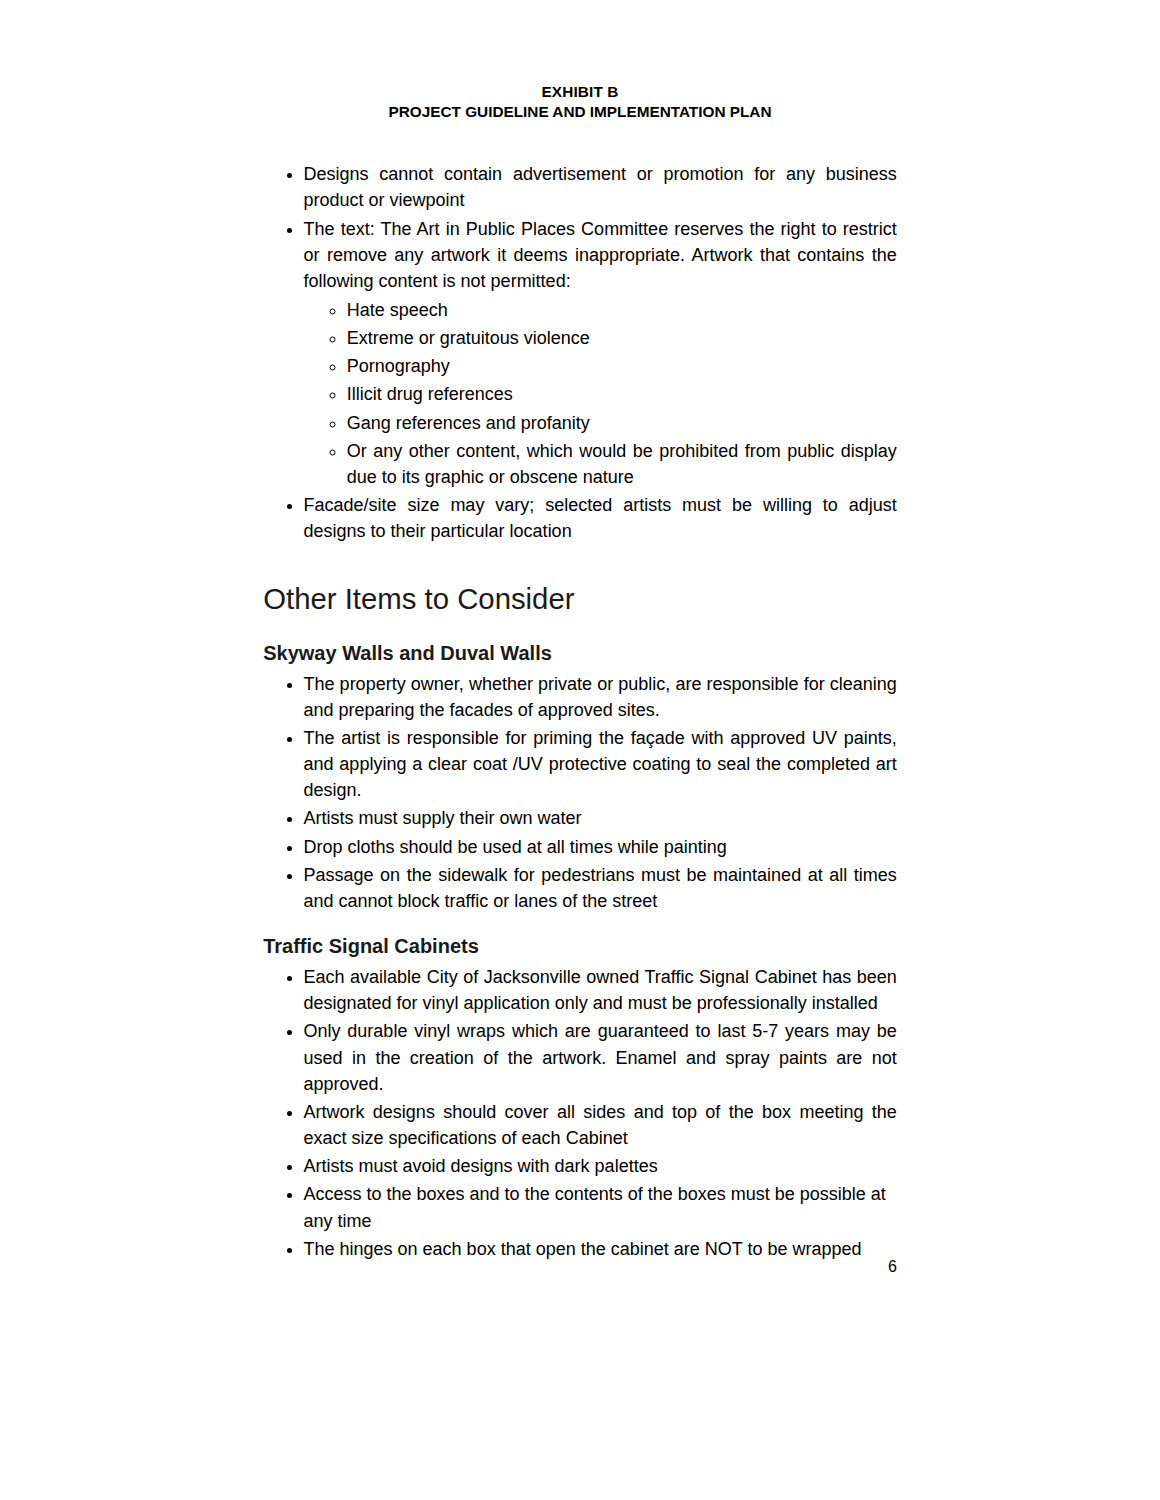EXHIBIT B
PROJECT GUIDELINE AND IMPLEMENTATION PLAN
Designs cannot contain advertisement or promotion for any business product or viewpoint
The text: The Art in Public Places Committee reserves the right to restrict or remove any artwork it deems inappropriate. Artwork that contains the following content is not permitted:
Hate speech
Extreme or gratuitous violence
Pornography
Illicit drug references
Gang references and profanity
Or any other content, which would be prohibited from public display due to its graphic or obscene nature
Facade/site size may vary; selected artists must be willing to adjust designs to their particular location
Other Items to Consider
Skyway Walls and Duval Walls
The property owner, whether private or public, are responsible for cleaning and preparing the facades of approved sites.
The artist is responsible for priming the façade with approved UV paints, and applying a clear coat /UV protective coating to seal the completed art design.
Artists must supply their own water
Drop cloths should be used at all times while painting
Passage on the sidewalk for pedestrians must be maintained at all times and cannot block traffic or lanes of the street
Traffic Signal Cabinets
Each available City of Jacksonville owned Traffic Signal Cabinet has been designated for vinyl application only and must be professionally installed
Only durable vinyl wraps which are guaranteed to last 5-7 years may be used in the creation of the artwork. Enamel and spray paints are not approved.
Artwork designs should cover all sides and top of the box meeting the exact size specifications of each Cabinet
Artists must avoid designs with dark palettes
Access to the boxes and to the contents of the boxes must be possible at any time
The hinges on each box that open the cabinet are NOT to be wrapped
6